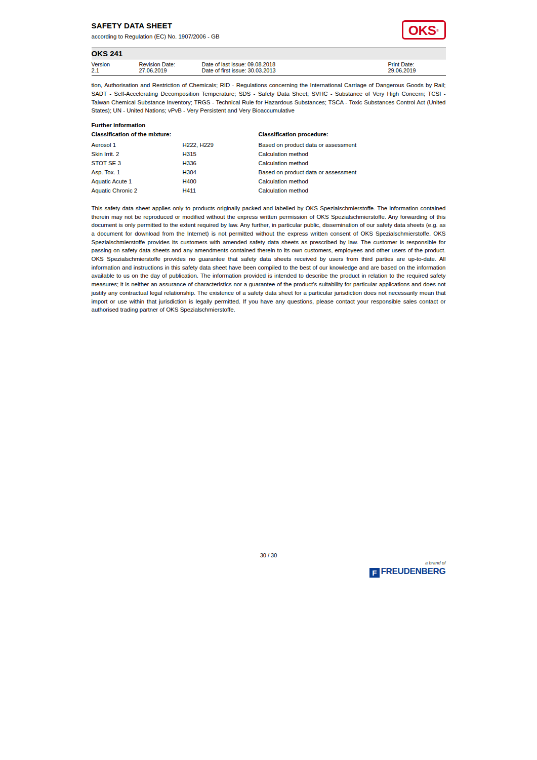SAFETY DATA SHEET
according to Regulation (EC) No. 1907/2006 - GB
OKS®
OKS 241
| Version 2.1 | Revision Date: 27.06.2019 | Date of last issue: 09.08.2018 Date of first issue: 30.03.2013 | Print Date: 29.06.2019 |
tion, Authorisation and Restriction of Chemicals; RID - Regulations concerning the International Carriage of Dangerous Goods by Rail; SADT - Self-Accelerating Decomposition Temperature; SDS - Safety Data Sheet; SVHC - Substance of Very High Concern; TCSI - Taiwan Chemical Substance Inventory; TRGS - Technical Rule for Hazardous Substances; TSCA - Toxic Substances Control Act (United States); UN - United Nations; vPvB - Very Persistent and Very Bioaccumulative
Further information
| Classification of the mixture: | | Classification procedure: |
| --- | --- | --- |
| Aerosol 1 | H222, H229 | Based on product data or assessment |
| Skin Irrit. 2 | H315 | Calculation method |
| STOT SE 3 | H336 | Calculation method |
| Asp. Tox. 1 | H304 | Based on product data or assessment |
| Aquatic Acute 1 | H400 | Calculation method |
| Aquatic Chronic 2 | H411 | Calculation method |
This safety data sheet applies only to products originally packed and labelled by OKS Spezialschmierstoffe. The information contained therein may not be reproduced or modified without the express written permission of OKS Spezialschmierstoffe. Any forwarding of this document is only permitted to the extent required by law. Any further, in particular public, dissemination of our safety data sheets (e.g. as a document for download from the Internet) is not permitted without the express written consent of OKS Spezialschmierstoffe. OKS Spezialschmierstoffe provides its customers with amended safety data sheets as prescribed by law. The customer is responsible for passing on safety data sheets and any amendments contained therein to its own customers, employees and other users of the product. OKS Spezialschmierstoffe provides no guarantee that safety data sheets received by users from third parties are up-to-date. All information and instructions in this safety data sheet have been compiled to the best of our knowledge and are based on the information available to us on the day of publication. The information provided is intended to describe the product in relation to the required safety measures; it is neither an assurance of characteristics nor a guarantee of the product's suitability for particular applications and does not justify any contractual legal relationship. The existence of a safety data sheet for a particular jurisdiction does not necessarily mean that import or use within that jurisdiction is legally permitted. If you have any questions, please contact your responsible sales contact or authorised trading partner of OKS Spezialschmierstoffe.
30 / 30
a brand of
FFREUDENBERG